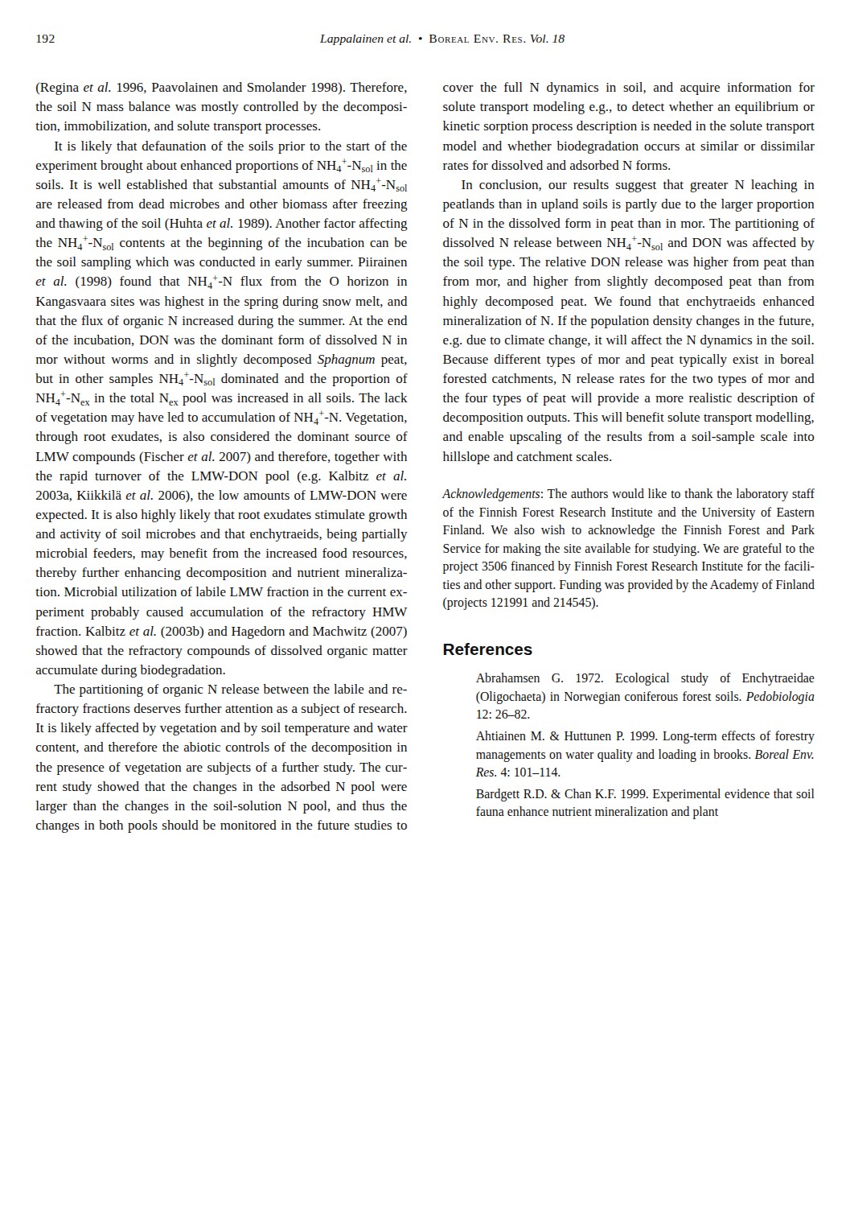192 Lappalainen et al.•Boreal Env. Res. Vol. 18
(Regina et al. 1996, Paavolainen and Smolander 1998). Therefore, the soil N mass balance was mostly controlled by the decomposition, immobilization, and solute transport processes.
It is likely that defaunation of the soils prior to the start of the experiment brought about enhanced proportions of NH4+-Nsol in the soils. It is well established that substantial amounts of NH4+-Nsol are released from dead microbes and other biomass after freezing and thawing of the soil (Huhta et al. 1989). Another factor affecting the NH4+-Nsol contents at the beginning of the incubation can be the soil sampling which was conducted in early summer. Piirainen et al. (1998) found that NH4+-N flux from the O horizon in Kangasvaara sites was highest in the spring during snow melt, and that the flux of organic N increased during the summer. At the end of the incubation, DON was the dominant form of dissolved N in mor without worms and in slightly decomposed Sphagnum peat, but in other samples NH4+-Nsol dominated and the proportion of NH4+-Nex in the total Nex pool was increased in all soils. The lack of vegetation may have led to accumulation of NH4+-N. Vegetation, through root exudates, is also considered the dominant source of LMW compounds (Fischer et al. 2007) and therefore, together with the rapid turnover of the LMW-DON pool (e.g. Kalbitz et al. 2003a, Kiikkilä et al. 2006), the low amounts of LMW-DON were expected. It is also highly likely that root exudates stimulate growth and activity of soil microbes and that enchytraeids, being partially microbial feeders, may benefit from the increased food resources, thereby further enhancing decomposition and nutrient mineralization. Microbial utilization of labile LMW fraction in the current experiment probably caused accumulation of the refractory HMW fraction. Kalbitz et al. (2003b) and Hagedorn and Machwitz (2007) showed that the refractory compounds of dissolved organic matter accumulate during biodegradation.
The partitioning of organic N release between the labile and refractory fractions deserves further attention as a subject of research. It is likely affected by vegetation and by soil temperature and water content, and therefore the abiotic controls of the decomposition in the presence of vegetation are subjects of a further study. The current study showed that the changes in the adsorbed N pool were larger than the changes in the soil-solution N pool, and thus the changes in both pools should be monitored in the future studies to cover the full N dynamics in soil, and acquire information for solute transport modeling e.g., to detect whether an equilibrium or kinetic sorption process description is needed in the solute transport model and whether biodegradation occurs at similar or dissimilar rates for dissolved and adsorbed N forms.
In conclusion, our results suggest that greater N leaching in peatlands than in upland soils is partly due to the larger proportion of N in the dissolved form in peat than in mor. The partitioning of dissolved N release between NH4+-Nsol and DON was affected by the soil type. The relative DON release was higher from peat than from mor, and higher from slightly decomposed peat than from highly decomposed peat. We found that enchytraeids enhanced mineralization of N. If the population density changes in the future, e.g. due to climate change, it will affect the N dynamics in the soil. Because different types of mor and peat typically exist in boreal forested catchments, N release rates for the two types of mor and the four types of peat will provide a more realistic description of decomposition outputs. This will benefit solute transport modelling, and enable upscaling of the results from a soil-sample scale into hillslope and catchment scales.
Acknowledgements: The authors would like to thank the laboratory staff of the Finnish Forest Research Institute and the University of Eastern Finland. We also wish to acknowledge the Finnish Forest and Park Service for making the site available for studying. We are grateful to the project 3506 financed by Finnish Forest Research Institute for the facilities and other support. Funding was provided by the Academy of Finland (projects 121991 and 214545).
References
Abrahamsen G. 1972. Ecological study of Enchytraeidae (Oligochaeta) in Norwegian coniferous forest soils. Pedobiologia 12: 26–82.
Ahtiainen M. & Huttunen P. 1999. Long-term effects of forestry managements on water quality and loading in brooks. Boreal Env. Res. 4: 101–114.
Bardgett R.D. & Chan K.F. 1999. Experimental evidence that soil fauna enhance nutrient mineralization and plant